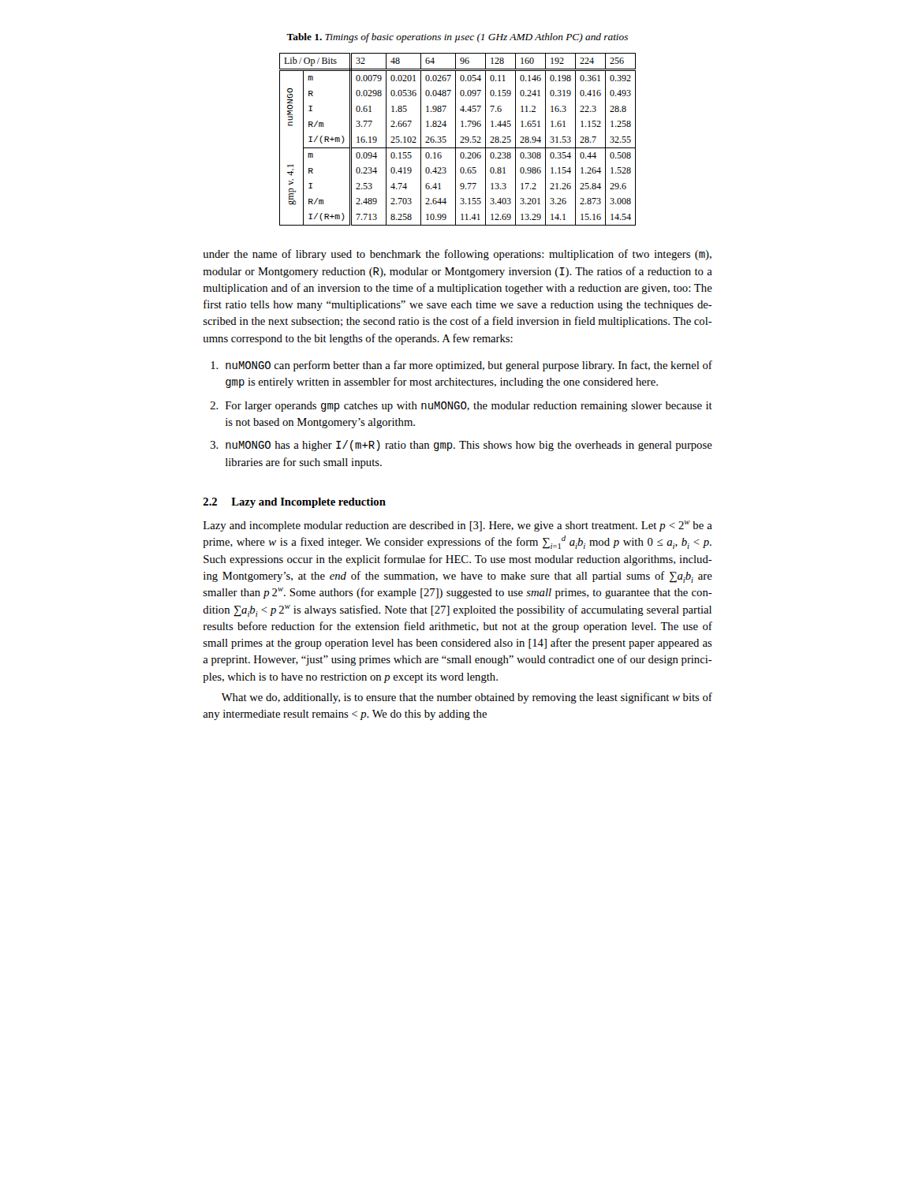Table 1. Timings of basic operations in µsec (1 GHz AMD Athlon PC) and ratios
| Lib / Op / Bits | 32 | 48 | 64 | 96 | 128 | 160 | 192 | 224 | 256 |
| --- | --- | --- | --- | --- | --- | --- | --- | --- | --- |
| nuMONGO | m | 0.0079 | 0.0201 | 0.0267 | 0.054 | 0.11 | 0.146 | 0.198 | 0.361 | 0.392 |
| R | 0.0298 | 0.0536 | 0.0487 | 0.097 | 0.159 | 0.241 | 0.319 | 0.416 | 0.493 |
| I | 0.61 | 1.85 | 1.987 | 4.457 | 7.6 | 11.2 | 16.3 | 22.3 | 28.8 |
| R/m | 3.77 | 2.667 | 1.824 | 1.796 | 1.445 | 1.651 | 1.61 | 1.152 | 1.258 |
| I/(R+m) | 16.19 | 25.102 | 26.35 | 29.52 | 28.25 | 28.94 | 31.53 | 28.7 | 32.55 |
| gmp v. 4.1 | m | 0.094 | 0.155 | 0.16 | 0.206 | 0.238 | 0.308 | 0.354 | 0.44 | 0.508 |
| R | 0.234 | 0.419 | 0.423 | 0.65 | 0.81 | 0.986 | 1.154 | 1.264 | 1.528 |
| I | 2.53 | 4.74 | 6.41 | 9.77 | 13.3 | 17.2 | 21.26 | 25.84 | 29.6 |
| R/m | 2.489 | 2.703 | 2.644 | 3.155 | 3.403 | 3.201 | 3.26 | 2.873 | 3.008 |
| I/(R+m) | 7.713 | 8.258 | 10.99 | 11.41 | 12.69 | 13.29 | 14.1 | 15.16 | 14.54 |
under the name of library used to benchmark the following operations: multiplication of two integers (m), modular or Montgomery reduction (R), modular or Montgomery inversion (I). The ratios of a reduction to a multiplication and of an inversion to the time of a multiplication together with a reduction are given, too: The first ratio tells how many “multiplications” we save each time we save a reduction using the techniques described in the next subsection; the second ratio is the cost of a field inversion in field multiplications. The columns correspond to the bit lengths of the operands. A few remarks:
nuMONGO can perform better than a far more optimized, but general purpose library. In fact, the kernel of gmp is entirely written in assembler for most architectures, including the one considered here.
For larger operands gmp catches up with nuMONGO, the modular reduction remaining slower because it is not based on Montgomery’s algorithm.
nuMONGO has a higher I/(m+R) ratio than gmp. This shows how big the overheads in general purpose libraries are for such small inputs.
2.2 Lazy and Incomplete reduction
Lazy and incomplete modular reduction are described in [3]. Here, we give a short treatment. Let p < 2w be a prime, where w is a fixed integer. We consider expressions of the form ∑i=1d aibi mod p with 0 ≤ ai, bi < p. Such expressions occur in the explicit formulae for HEC. To use most modular reduction algorithms, including Montgomery’s, at the end of the summation, we have to make sure that all partial sums of ∑aibi are smaller than p 2w. Some authors (for example [27]) suggested to use small primes, to guarantee that the condition ∑aibi < p 2w is always satisfied. Note that [27] exploited the possibility of accumulating several partial results before reduction for the extension field arithmetic, but not at the group operation level. The use of small primes at the group operation level has been considered also in [14] after the present paper appeared as a preprint. However, “just” using primes which are “small enough” would contradict one of our design principles, which is to have no restriction on p except its word length.
What we do, additionally, is to ensure that the number obtained by removing the least significant w bits of any intermediate result remains < p. We do this by adding the